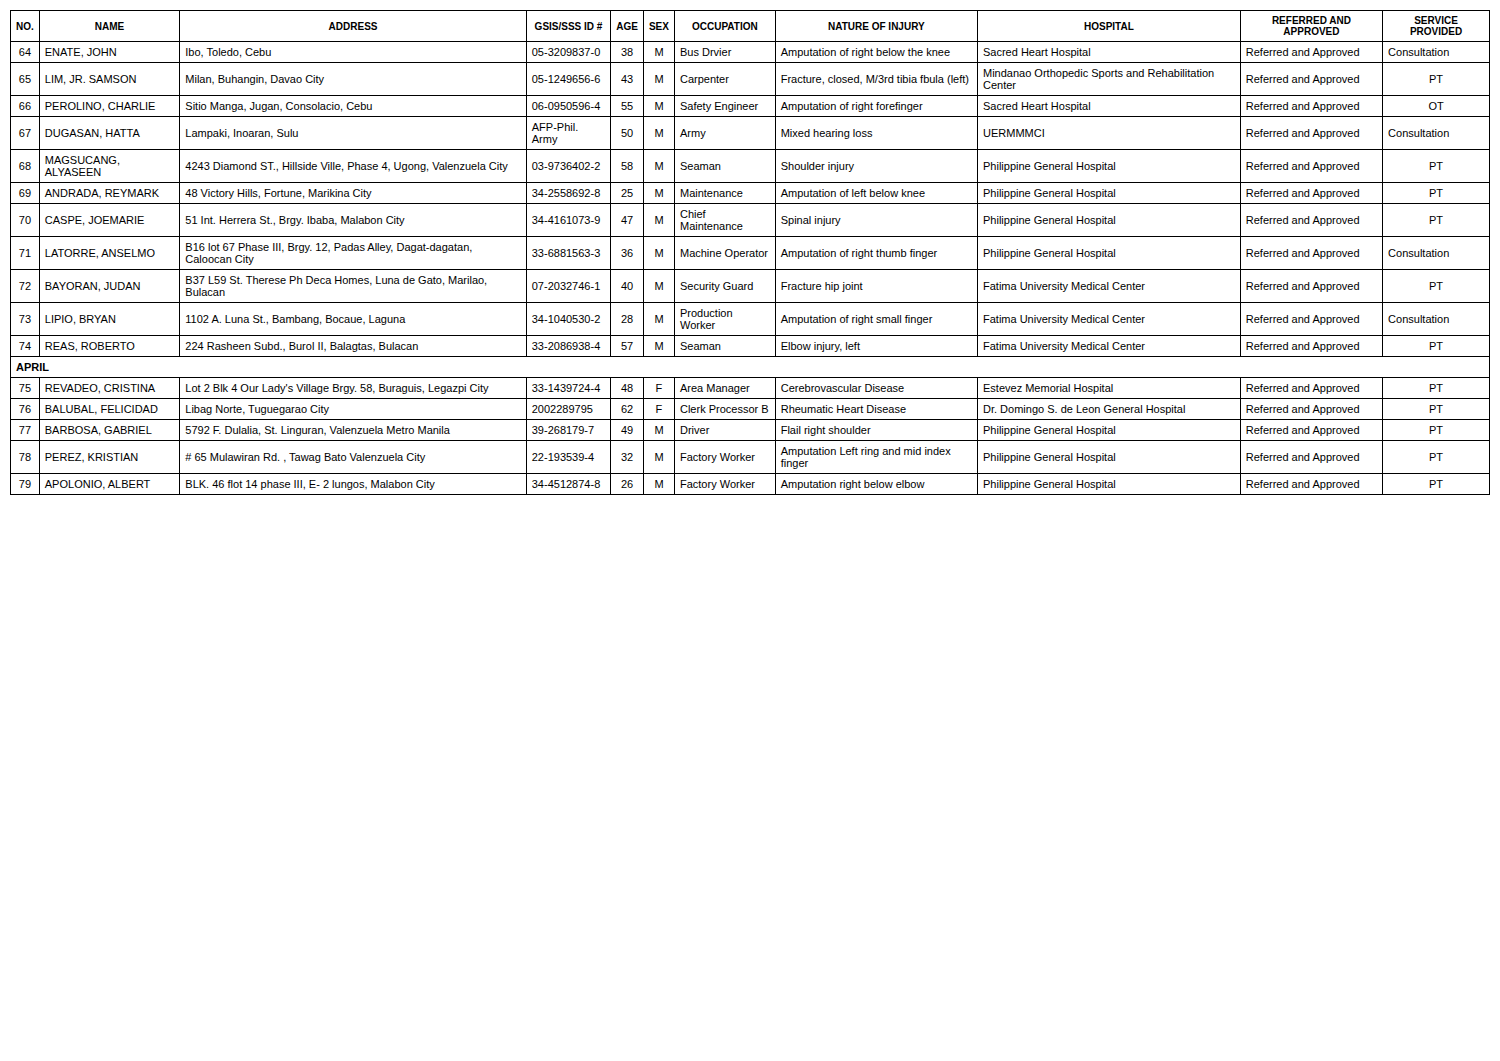| NO. | NAME | ADDRESS | GSIS/SSS ID # | AGE | SEX | OCCUPATION | NATURE OF INJURY | HOSPITAL | REFERRED AND APPROVED | SERVICE PROVIDED |
| --- | --- | --- | --- | --- | --- | --- | --- | --- | --- | --- |
| 64 | ENATE, JOHN | Ibo, Toledo, Cebu | 05-3209837-0 | 38 | M | Bus Drvier | Amputation of right below the knee | Sacred Heart Hospital | Referred and Approved | Consultation |
| 65 | LIM, JR. SAMSON | Milan, Buhangin, Davao City | 05-1249656-6 | 43 | M | Carpenter | Fracture, closed, M/3rd tibia fbula (left) | Mindanao Orthopedic Sports and Rehabilitation Center | Referred and Approved | PT |
| 66 | PEROLINO, CHARLIE | Sitio Manga, Jugan, Consolacio, Cebu | 06-0950596-4 | 55 | M | Safety Engineer | Amputation of right forefinger | Sacred Heart Hospital | Referred and Approved | OT |
| 67 | DUGASAN, HATTA | Lampaki, Inoaran, Sulu | AFP-Phil. Army | 50 | M | Army | Mixed hearing loss | UERMMMCI | Referred and Approved | Consultation |
| 68 | MAGSUCANG, ALYASEEN | 4243 Diamond ST., Hillside Ville, Phase 4, Ugong, Valenzuela City | 03-9736402-2 | 58 | M | Seaman | Shoulder injury | Philippine General Hospital | Referred and Approved | PT |
| 69 | ANDRADA, REYMARK | 48 Victory Hills, Fortune, Marikina City | 34-2558692-8 | 25 | M | Maintenance | Amputation of left below knee | Philippine General Hospital | Referred and Approved | PT |
| 70 | CASPE, JOEMARIE | 51 Int. Herrera St., Brgy. Ibaba, Malabon City | 34-4161073-9 | 47 | M | Chief Maintenance | Spinal injury | Philippine General Hospital | Referred and Approved | PT |
| 71 | LATORRE, ANSELMO | B16 lot 67 Phase III, Brgy. 12, Padas Alley, Dagat-dagatan, Caloocan City | 33-6881563-3 | 36 | M | Machine Operator | Amputation of right thumb finger | Philippine General Hospital | Referred and Approved | Consultation |
| 72 | BAYORAN, JUDAN | B37 L59 St. Therese Ph Deca Homes, Luna de Gato, Marilao, Bulacan | 07-2032746-1 | 40 | M | Security Guard | Fracture hip joint | Fatima University Medical Center | Referred and Approved | PT |
| 73 | LIPIO, BRYAN | 1102 A. Luna St., Bambang, Bocaue, Laguna | 34-1040530-2 | 28 | M | Production Worker | Amputation of right small finger | Fatima University Medical Center | Referred and Approved | Consultation |
| 74 | REAS, ROBERTO | 224 Rasheen Subd., Burol II, Balagtas, Bulacan | 33-2086938-4 | 57 | M | Seaman | Elbow injury, left | Fatima University Medical Center | Referred and Approved | PT |
| APRIL |
| 75 | REVADEO, CRISTINA | Lot 2 Blk 4 Our Lady's Village Brgy. 58, Buraguis, Legazpi City | 33-1439724-4 | 48 | F | Area Manager | Cerebrovascular Disease | Estevez Memorial Hospital | Referred and Approved | PT |
| 76 | BALUBAL, FELICIDAD | Libag Norte, Tuguegarao City | 2002289795 | 62 | F | Clerk Processor B | Rheumatic Heart Disease | Dr. Domingo S. de Leon General Hospital | Referred and Approved | PT |
| 77 | BARBOSA, GABRIEL | 5792 F. Dulalia, St. Linguran, Valenzuela Metro Manila | 39-268179-7 | 49 | M | Driver | Flail right shoulder | Philippine General Hospital | Referred and Approved | PT |
| 78 | PEREZ, KRISTIAN | # 65 Mulawiran Rd. , Tawag Bato Valenzuela City | 22-193539-4 | 32 | M | Factory Worker | Amputation Left ring and mid index finger | Philippine General Hospital | Referred and Approved | PT |
| 79 | APOLONIO, ALBERT | BLK. 46 flot 14 phase III, E- 2 lungos, Malabon City | 34-4512874-8 | 26 | M | Factory Worker | Amputation right below elbow | Philippine General Hospital | Referred and Approved | PT |